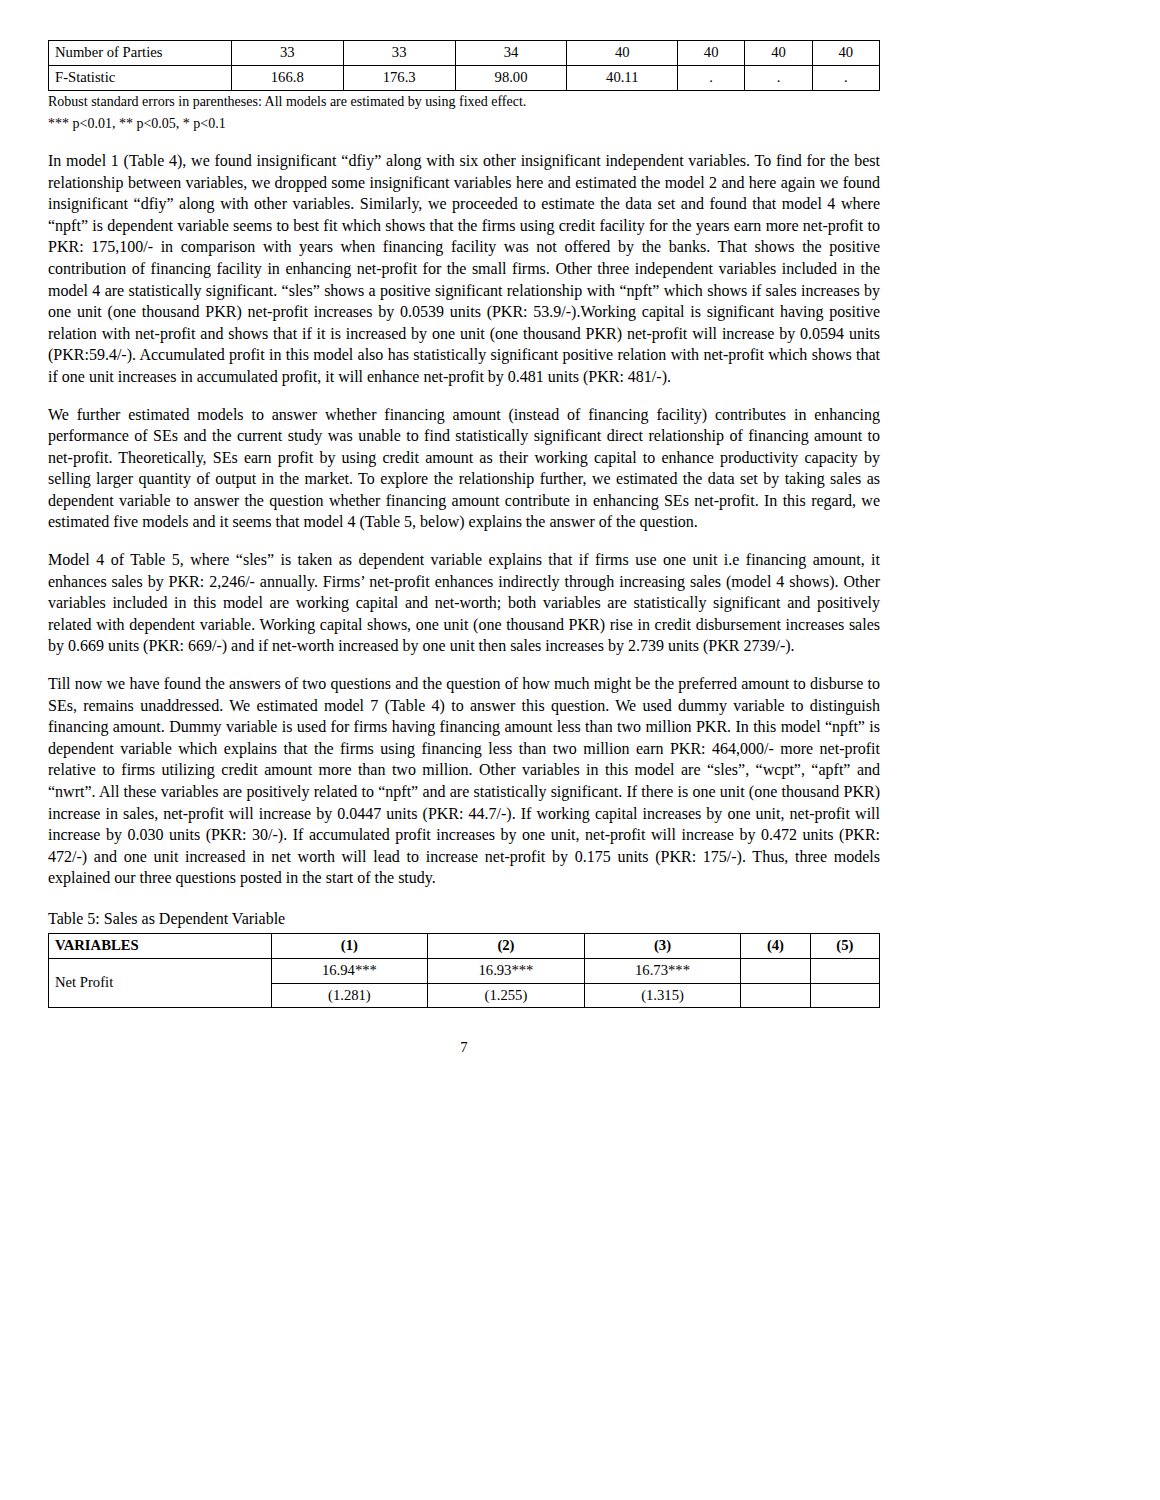| Number of Parties | 33 | 33 | 34 | 40 | 40 | 40 | 40 |
| F-Statistic | 166.8 | 176.3 | 98.00 | 40.11 | . | . | . |
Robust standard errors in parentheses: All models are estimated by using fixed effect.
*** p<0.01, ** p<0.05, * p<0.1
In model 1 (Table 4), we found insignificant “dfiy” along with six other insignificant independent variables. To find for the best relationship between variables, we dropped some insignificant variables here and estimated the model 2 and here again we found insignificant “dfiy” along with other variables. Similarly, we proceeded to estimate the data set and found that model 4 where “npft” is dependent variable seems to best fit which shows that the firms using credit facility for the years earn more net-profit to PKR: 175,100/- in comparison with years when financing facility was not offered by the banks. That shows the positive contribution of financing facility in enhancing net-profit for the small firms. Other three independent variables included in the model 4 are statistically significant. “sles” shows a positive significant relationship with “npft” which shows if sales increases by one unit (one thousand PKR) net-profit increases by 0.0539 units (PKR: 53.9/-).Working capital is significant having positive relation with net-profit and shows that if it is increased by one unit (one thousand PKR) net-profit will increase by 0.0594 units (PKR:59.4/-). Accumulated profit in this model also has statistically significant positive relation with net-profit which shows that if one unit increases in accumulated profit, it will enhance net-profit by 0.481 units (PKR: 481/-).
We further estimated models to answer whether financing amount (instead of financing facility) contributes in enhancing performance of SEs and the current study was unable to find statistically significant direct relationship of financing amount to net-profit. Theoretically, SEs earn profit by using credit amount as their working capital to enhance productivity capacity by selling larger quantity of output in the market. To explore the relationship further, we estimated the data set by taking sales as dependent variable to answer the question whether financing amount contribute in enhancing SEs net-profit. In this regard, we estimated five models and it seems that model 4 (Table 5, below) explains the answer of the question.
Model 4 of Table 5, where “sles” is taken as dependent variable explains that if firms use one unit i.e financing amount, it enhances sales by PKR: 2,246/- annually. Firms’ net-profit enhances indirectly through increasing sales (model 4 shows). Other variables included in this model are working capital and net-worth; both variables are statistically significant and positively related with dependent variable. Working capital shows, one unit (one thousand PKR) rise in credit disbursement increases sales by 0.669 units (PKR: 669/-) and if net-worth increased by one unit then sales increases by 2.739 units (PKR 2739/-).
Till now we have found the answers of two questions and the question of how much might be the preferred amount to disburse to SEs, remains unaddressed. We estimated model 7 (Table 4) to answer this question. We used dummy variable to distinguish financing amount. Dummy variable is used for firms having financing amount less than two million PKR. In this model “npft” is dependent variable which explains that the firms using financing less than two million earn PKR: 464,000/- more net-profit relative to firms utilizing credit amount more than two million. Other variables in this model are “sles”, “wcpt”, “apft” and “nwrt”. All these variables are positively related to “npft” and are statistically significant. If there is one unit (one thousand PKR) increase in sales, net-profit will increase by 0.0447 units (PKR: 44.7/-). If working capital increases by one unit, net-profit will increase by 0.030 units (PKR: 30/-). If accumulated profit increases by one unit, net-profit will increase by 0.472 units (PKR: 472/-) and one unit increased in net worth will lead to increase net-profit by 0.175 units (PKR: 175/-). Thus, three models explained our three questions posted in the start of the study.
Table 5: Sales as Dependent Variable
| VARIABLES | (1) | (2) | (3) | (4) | (5) |
| --- | --- | --- | --- | --- | --- |
| Net Profit | 16.94*** | 16.93*** | 16.73*** | | |
| (1.281) | (1.255) | (1.315) | | |
7